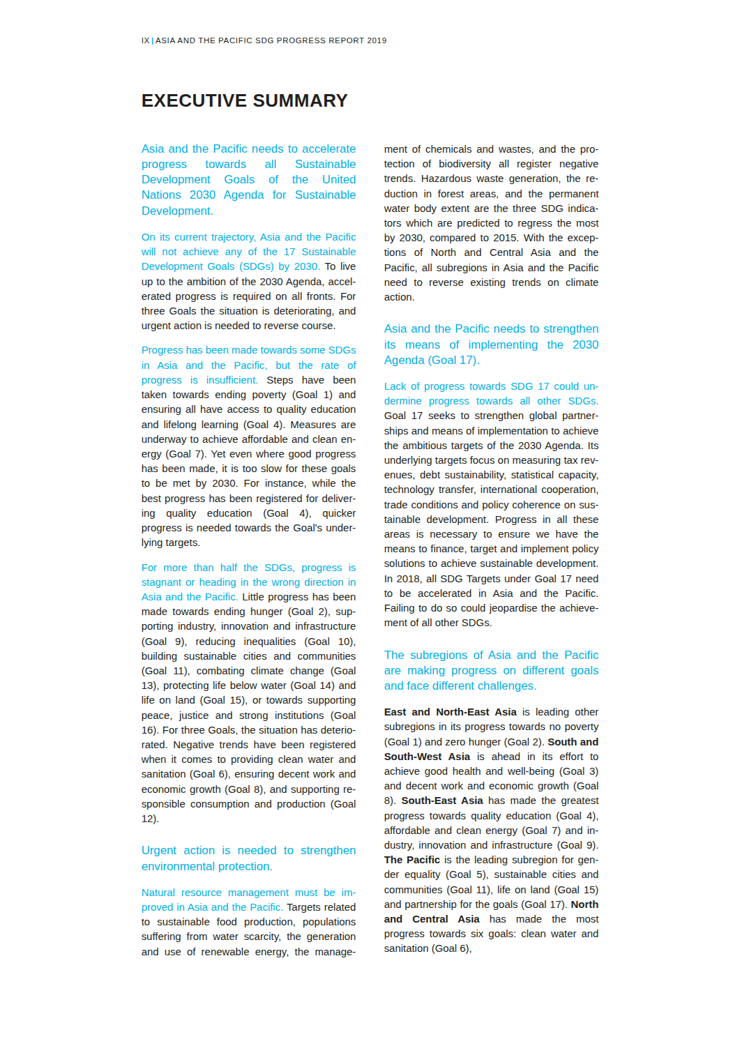IX|ASIA AND THE PACIFIC SDG PROGRESS REPORT 2019
EXECUTIVE SUMMARY
Asia and the Pacific needs to accelerate progress towards all Sustainable Development Goals of the United Nations 2030 Agenda for Sustainable Development.
On its current trajectory, Asia and the Pacific will not achieve any of the 17 Sustainable Development Goals (SDGs) by 2030. To live up to the ambition of the 2030 Agenda, accelerated progress is required on all fronts. For three Goals the situation is deteriorating, and urgent action is needed to reverse course.
Progress has been made towards some SDGs in Asia and the Pacific, but the rate of progress is insufficient. Steps have been taken towards ending poverty (Goal 1) and ensuring all have access to quality education and lifelong learning (Goal 4). Measures are underway to achieve affordable and clean energy (Goal 7). Yet even where good progress has been made, it is too slow for these goals to be met by 2030. For instance, while the best progress has been registered for delivering quality education (Goal 4), quicker progress is needed towards the Goal's underlying targets.
For more than half the SDGs, progress is stagnant or heading in the wrong direction in Asia and the Pacific. Little progress has been made towards ending hunger (Goal 2), supporting industry, innovation and infrastructure (Goal 9), reducing inequalities (Goal 10), building sustainable cities and communities (Goal 11), combating climate change (Goal 13), protecting life below water (Goal 14) and life on land (Goal 15), or towards supporting peace, justice and strong institutions (Goal 16). For three Goals, the situation has deteriorated. Negative trends have been registered when it comes to providing clean water and sanitation (Goal 6), ensuring decent work and economic growth (Goal 8), and supporting responsible consumption and production (Goal 12).
Urgent action is needed to strengthen environmental protection.
Natural resource management must be improved in Asia and the Pacific. Targets related to sustainable food production, populations suffering from water scarcity, the generation and use of renewable energy, the management of chemicals and wastes, and the protection of biodiversity all register negative trends. Hazardous waste generation, the reduction in forest areas, and the permanent water body extent are the three SDG indicators which are predicted to regress the most by 2030, compared to 2015. With the exceptions of North and Central Asia and the Pacific, all subregions in Asia and the Pacific need to reverse existing trends on climate action.
Asia and the Pacific needs to strengthen its means of implementing the 2030 Agenda (Goal 17).
Lack of progress towards SDG 17 could undermine progress towards all other SDGs. Goal 17 seeks to strengthen global partnerships and means of implementation to achieve the ambitious targets of the 2030 Agenda. Its underlying targets focus on measuring tax revenues, debt sustainability, statistical capacity, technology transfer, international cooperation, trade conditions and policy coherence on sustainable development. Progress in all these areas is necessary to ensure we have the means to finance, target and implement policy solutions to achieve sustainable development. In 2018, all SDG Targets under Goal 17 need to be accelerated in Asia and the Pacific. Failing to do so could jeopardise the achievement of all other SDGs.
The subregions of Asia and the Pacific are making progress on different goals and face different challenges.
East and North-East Asia is leading other subregions in its progress towards no poverty (Goal 1) and zero hunger (Goal 2). South and South-West Asia is ahead in its effort to achieve good health and well-being (Goal 3) and decent work and economic growth (Goal 8). South-East Asia has made the greatest progress towards quality education (Goal 4), affordable and clean energy (Goal 7) and industry, innovation and infrastructure (Goal 9). The Pacific is the leading subregion for gender equality (Goal 5), sustainable cities and communities (Goal 11), life on land (Goal 15) and partnership for the goals (Goal 17). North and Central Asia has made the most progress towards six goals: clean water and sanitation (Goal 6),